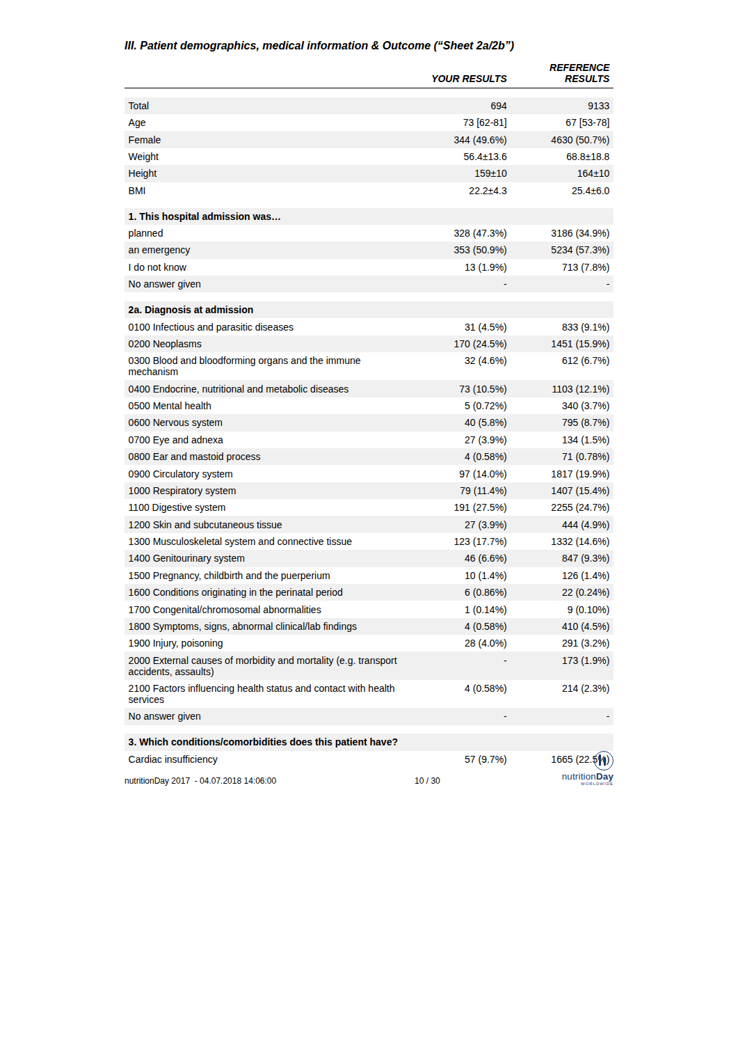III. Patient demographics, medical information & Outcome (“Sheet 2a/2b”)
| | YOUR RESULTS | REFERENCE RESULTS |
| --- | --- | --- |
| Total | 694 | 9133 |
| Age | 73 [62-81] | 67 [53-78] |
| Female | 344 (49.6%) | 4630 (50.7%) |
| Weight | 56.4±13.6 | 68.8±18.8 |
| Height | 159±10 | 164±10 |
| BMI | 22.2±4.3 | 25.4±6.0 |
| 1. This hospital admission was… | | |
| planned | 328 (47.3%) | 3186 (34.9%) |
| an emergency | 353 (50.9%) | 5234 (57.3%) |
| I do not know | 13 (1.9%) | 713 (7.8%) |
| No answer given | - | - |
| 2a. Diagnosis at admission | | |
| 0100 Infectious and parasitic diseases | 31 (4.5%) | 833 (9.1%) |
| 0200 Neoplasms | 170 (24.5%) | 1451 (15.9%) |
| 0300 Blood and bloodforming organs and the immune mechanism | 32 (4.6%) | 612 (6.7%) |
| 0400 Endocrine, nutritional and metabolic diseases | 73 (10.5%) | 1103 (12.1%) |
| 0500 Mental health | 5 (0.72%) | 340 (3.7%) |
| 0600 Nervous system | 40 (5.8%) | 795 (8.7%) |
| 0700 Eye and adnexa | 27 (3.9%) | 134 (1.5%) |
| 0800 Ear and mastoid process | 4 (0.58%) | 71 (0.78%) |
| 0900 Circulatory system | 97 (14.0%) | 1817 (19.9%) |
| 1000 Respiratory system | 79 (11.4%) | 1407 (15.4%) |
| 1100 Digestive system | 191 (27.5%) | 2255 (24.7%) |
| 1200 Skin and subcutaneous tissue | 27 (3.9%) | 444 (4.9%) |
| 1300 Musculoskeletal system and connective tissue | 123 (17.7%) | 1332 (14.6%) |
| 1400 Genitourinary system | 46 (6.6%) | 847 (9.3%) |
| 1500 Pregnancy, childbirth and the puerperium | 10 (1.4%) | 126 (1.4%) |
| 1600 Conditions originating in the perinatal period | 6 (0.86%) | 22 (0.24%) |
| 1700 Congenital/chromosomal abnormalities | 1 (0.14%) | 9 (0.10%) |
| 1800 Symptoms, signs, abnormal clinical/lab findings | 4 (0.58%) | 410 (4.5%) |
| 1900 Injury, poisoning | 28 (4.0%) | 291 (3.2%) |
| 2000 External causes of morbidity and mortality (e.g. transport accidents, assaults) | - | 173 (1.9%) |
| 2100 Factors influencing health status and contact with health services | 4 (0.58%) | 214 (2.3%) |
| No answer given | - | - |
| 3. Which conditions/comorbidities does this patient have? | | |
| Cardiac insufficiency | 57 (9.7%) | 1665 (22.5%) |
nutritionDay 2017 - 04.07.2018 14:06:00
10 / 30
nutritionDay
WORLDWIDE